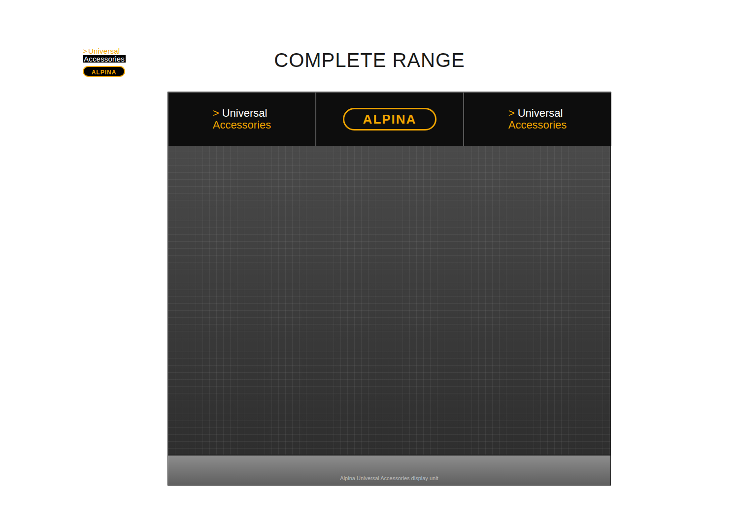>Universal
Accessories
ALPINA
COMPLETE RANGE
> Universal
Accessories
ALPINA
> Universal
Accessories
Alpina Universal Accessories display unit